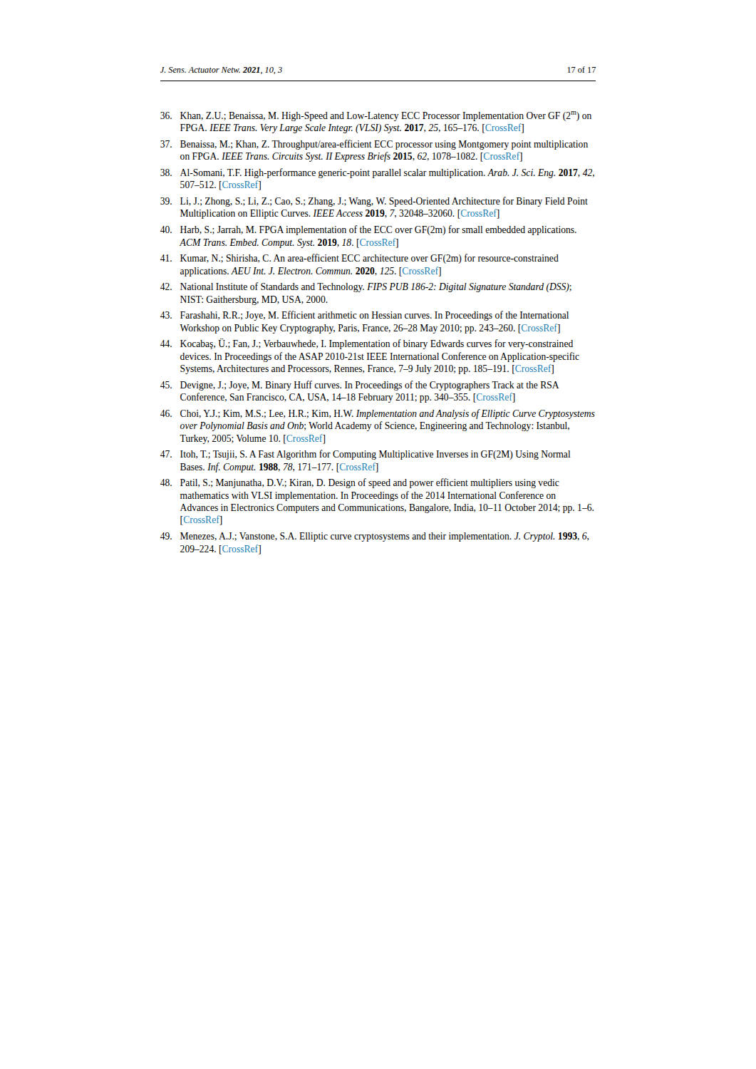J. Sens. Actuator Netw. 2021, 10, 3
17 of 17
Khan, Z.U.; Benaissa, M. High-Speed and Low-Latency ECC Processor Implementation Over GF (2m) on FPGA. IEEE Trans. Very Large Scale Integr. (VLSI) Syst. 2017, 25, 165–176. [CrossRef]
Benaissa, M.; Khan, Z. Throughput/area-efficient ECC processor using Montgomery point multiplication on FPGA. IEEE Trans. Circuits Syst. II Express Briefs 2015, 62, 1078–1082. [CrossRef]
Al-Somani, T.F. High-performance generic-point parallel scalar multiplication. Arab. J. Sci. Eng. 2017, 42, 507–512. [CrossRef]
Li, J.; Zhong, S.; Li, Z.; Cao, S.; Zhang, J.; Wang, W. Speed-Oriented Architecture for Binary Field Point Multiplication on Elliptic Curves. IEEE Access 2019, 7, 32048–32060. [CrossRef]
Harb, S.; Jarrah, M. FPGA implementation of the ECC over GF(2m) for small embedded applications. ACM Trans. Embed. Comput. Syst. 2019, 18. [CrossRef]
Kumar, N.; Shirisha, C. An area-efficient ECC architecture over GF(2m) for resource-constrained applications. AEU Int. J. Electron. Commun. 2020, 125. [CrossRef]
National Institute of Standards and Technology. FIPS PUB 186-2: Digital Signature Standard (DSS); NIST: Gaithersburg, MD, USA, 2000.
Farashahi, R.R.; Joye, M. Efficient arithmetic on Hessian curves. In Proceedings of the International Workshop on Public Key Cryptography, Paris, France, 26–28 May 2010; pp. 243–260. [CrossRef]
Kocabaş, Ü.; Fan, J.; Verbauwhede, I. Implementation of binary Edwards curves for very-constrained devices. In Proceedings of the ASAP 2010-21st IEEE International Conference on Application-specific Systems, Architectures and Processors, Rennes, France, 7–9 July 2010; pp. 185–191. [CrossRef]
Devigne, J.; Joye, M. Binary Huff curves. In Proceedings of the Cryptographers Track at the RSA Conference, San Francisco, CA, USA, 14–18 February 2011; pp. 340–355. [CrossRef]
Choi, Y.J.; Kim, M.S.; Lee, H.R.; Kim, H.W. Implementation and Analysis of Elliptic Curve Cryptosystems over Polynomial Basis and Onb; World Academy of Science, Engineering and Technology: Istanbul, Turkey, 2005; Volume 10. [CrossRef]
Itoh, T.; Tsujii, S. A Fast Algorithm for Computing Multiplicative Inverses in GF(2M) Using Normal Bases. Inf. Comput. 1988, 78, 171–177. [CrossRef]
Patil, S.; Manjunatha, D.V.; Kiran, D. Design of speed and power efficient multipliers using vedic mathematics with VLSI implementation. In Proceedings of the 2014 International Conference on Advances in Electronics Computers and Communications, Bangalore, India, 10–11 October 2014; pp. 1–6. [CrossRef]
Menezes, A.J.; Vanstone, S.A. Elliptic curve cryptosystems and their implementation. J. Cryptol. 1993, 6, 209–224. [CrossRef]